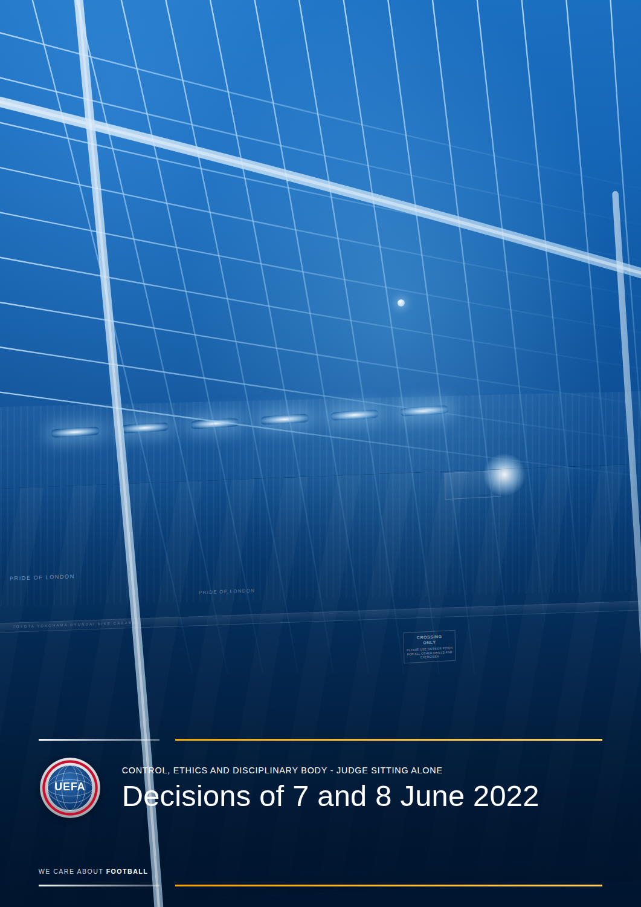Pride of London
Pride of London
Crossing
Only Please use outside pitch for all other drills and exercises
UEFA
Control, Ethics and Disciplinary Body - Judge Sitting Alone
Decisions of 7 and 8 June 2022
We care about football